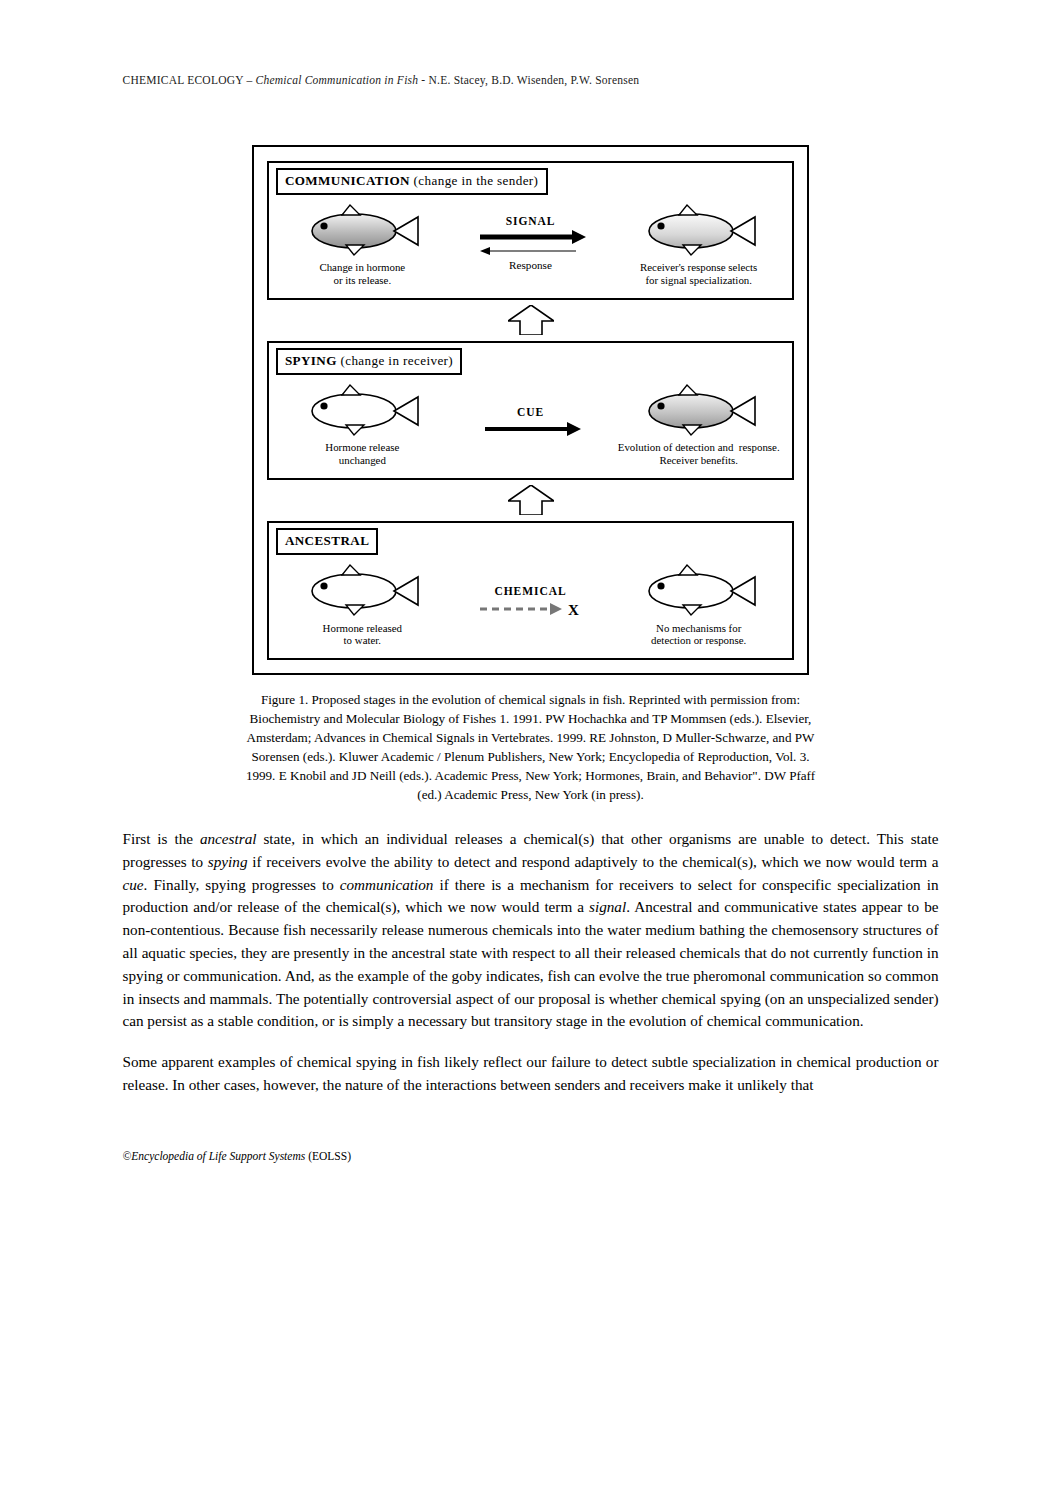CHEMICAL ECOLOGY – Chemical Communication in Fish - N.E. Stacey, B.D. Wisenden, P.W. Sorensen
COMMUNICATION (change in the sender)
Change in hormone
or its release.
SIGNAL
Response
Receiver's response selects
for signal specialization.
SPYING (change in receiver)
Hormone release
unchanged
CUE
Evolution of detection and response.
Receiver benefits.
ANCESTRAL
Hormone released
to water.
CHEMICAL
X
No mechanisms for
detection or response.
Figure 1. Proposed stages in the evolution of chemical signals in fish. Reprinted with permission from: Biochemistry and Molecular Biology of Fishes 1. 1991. PW Hochachka and TP Mommsen (eds.). Elsevier, Amsterdam; Advances in Chemical Signals in Vertebrates. 1999. RE Johnston, D Muller-Schwarze, and PW Sorensen (eds.). Kluwer Academic / Plenum Publishers, New York; Encyclopedia of Reproduction, Vol. 3. 1999. E Knobil and JD Neill (eds.). Academic Press, New York; Hormones, Brain, and Behavior". DW Pfaff (ed.) Academic Press, New York (in press).
First is the ancestral state, in which an individual releases a chemical(s) that other organisms are unable to detect. This state progresses to spying if receivers evolve the ability to detect and respond adaptively to the chemical(s), which we now would term a cue. Finally, spying progresses to communication if there is a mechanism for receivers to select for conspecific specialization in production and/or release of the chemical(s), which we now would term a signal. Ancestral and communicative states appear to be non-contentious. Because fish necessarily release numerous chemicals into the water medium bathing the chemosensory structures of all aquatic species, they are presently in the ancestral state with respect to all their released chemicals that do not currently function in spying or communication. And, as the example of the goby indicates, fish can evolve the true pheromonal communication so common in insects and mammals. The potentially controversial aspect of our proposal is whether chemical spying (on an unspecialized sender) can persist as a stable condition, or is simply a necessary but transitory stage in the evolution of chemical communication.
Some apparent examples of chemical spying in fish likely reflect our failure to detect subtle specialization in chemical production or release. In other cases, however, the nature of the interactions between senders and receivers make it unlikely that
©Encyclopedia of Life Support Systems (EOLSS)